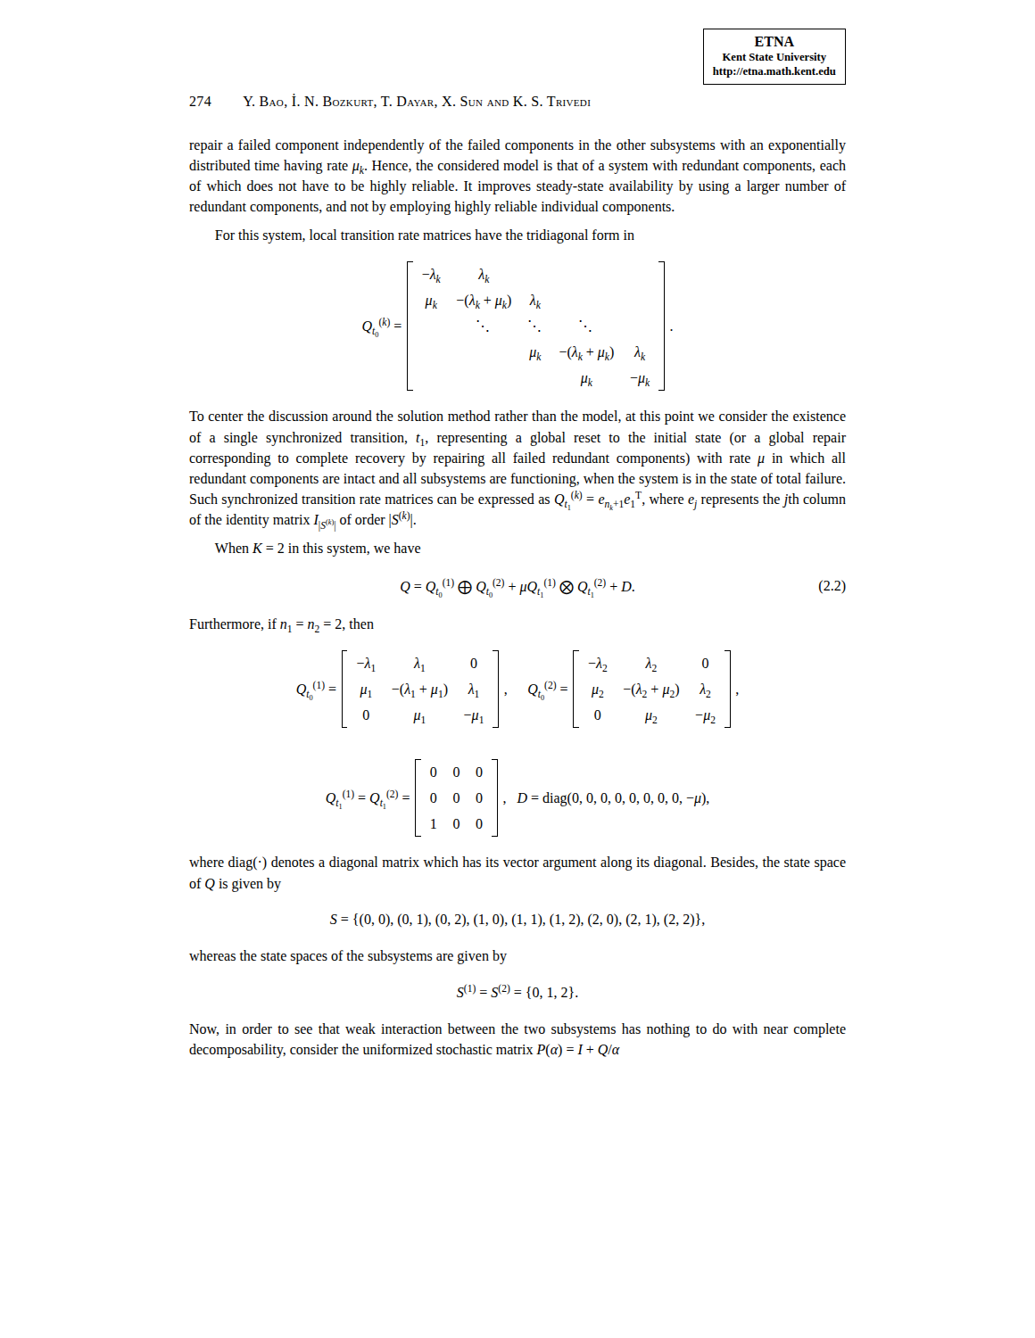ETNA Kent State University http://etna.math.kent.edu
274 Y. Bao, İ. N. Bozkurt, T. Dayar, X. Sun and K. S. Trivedi
repair a failed component independently of the failed components in the other subsystems with an exponentially distributed time having rate μk. Hence, the considered model is that of a system with redundant components, each of which does not have to be highly reliable. It improves steady-state availability by using a larger number of redundant components, and not by employing highly reliable individual components.
For this system, local transition rate matrices have the tridiagonal form in
Qt0(k) =
| − λ k | λ k | | | |
| μ k | −( λ k + μ k ) | λ k | | |
| | ⋱ | ⋱ | ⋱ | |
| | | μ k | −( λ k + μ k ) | λ k |
| | | | μ k | − μ k |
.
To center the discussion around the solution method rather than the model, at this point we consider the existence of a single synchronized transition, t1, representing a global reset to the initial state (or a global repair corresponding to complete recovery by repairing all failed redundant components) with rate μ in which all redundant components are intact and all subsystems are functioning, when the system is in the state of total failure. Such synchronized transition rate matrices can be expressed as Qt1(k) = enk+1e1T, where ej represents the jth column of the identity matrix I|S(k)| of order |S(k)|.
When K = 2 in this system, we have
Q = Qt0(1) ⨁ Qt0(2) + μQt1(1) ⨂ Qt1(2) + D.
(2.2)
Furthermore, if n1 = n2 = 2, then
Qt0(1) =
| − λ 1 | λ 1 | 0 |
| μ 1 | −( λ 1 + μ 1 ) | λ 1 |
| 0 | μ 1 | − μ 1 |
, Qt0(2) =
| − λ 2 | λ 2 | 0 |
| μ 2 | −( λ 2 + μ 2 ) | λ 2 |
| 0 | μ 2 | − μ 2 |
,
Qt1(1) = Qt1(2) =
| 0 | 0 | 0 |
| 0 | 0 | 0 |
| 1 | 0 | 0 |
, D = diag(0, 0, 0, 0, 0, 0, 0, 0, −μ),
where diag(·) denotes a diagonal matrix which has its vector argument along its diagonal. Besides, the state space of Q is given by
S = {(0, 0), (0, 1), (0, 2), (1, 0), (1, 1), (1, 2), (2, 0), (2, 1), (2, 2)},
whereas the state spaces of the subsystems are given by
S(1) = S(2) = {0, 1, 2}.
Now, in order to see that weak interaction between the two subsystems has nothing to do with near complete decomposability, consider the uniformized stochastic matrix P(α) = I + Q/α